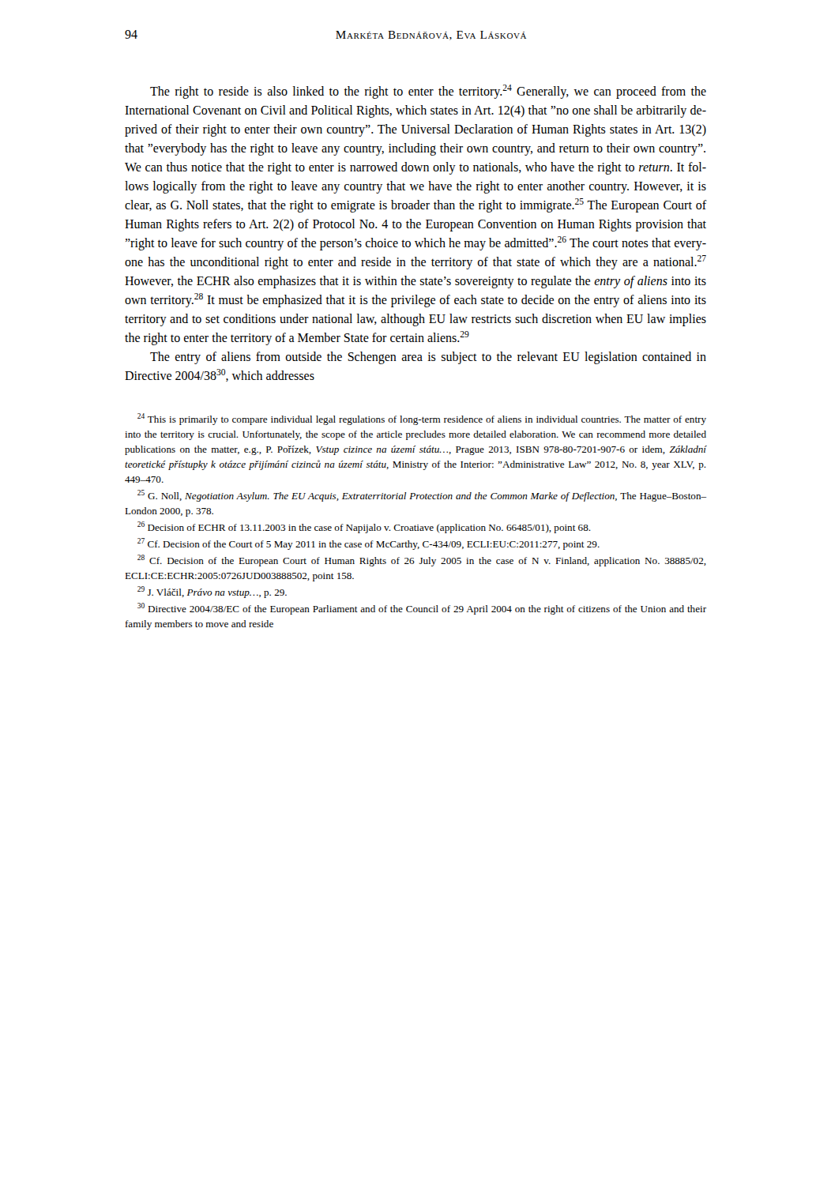94 Markéta Bednářová, Eva Lásková
The right to reside is also linked to the right to enter the territory.24 Generally, we can proceed from the International Covenant on Civil and Political Rights, which states in Art. 12(4) that ”no one shall be arbitrarily deprived of their right to enter their own country”. The Universal Declaration of Human Rights states in Art. 13(2) that ”everybody has the right to leave any country, including their own country, and return to their own country”. We can thus notice that the right to enter is narrowed down only to nationals, who have the right to return. It follows logically from the right to leave any country that we have the right to enter another country. However, it is clear, as G. Noll states, that the right to emigrate is broader than the right to immigrate.25 The European Court of Human Rights refers to Art. 2(2) of Protocol No. 4 to the European Convention on Human Rights provision that ”right to leave for such country of the person’s choice to which he may be admitted”.26 The court notes that everyone has the unconditional right to enter and reside in the territory of that state of which they are a national.27 However, the ECHR also emphasizes that it is within the state’s sovereignty to regulate the entry of aliens into its own territory.28 It must be emphasized that it is the privilege of each state to decide on the entry of aliens into its territory and to set conditions under national law, although EU law restricts such discretion when EU law implies the right to enter the territory of a Member State for certain aliens.29
The entry of aliens from outside the Schengen area is subject to the relevant EU legislation contained in Directive 2004/3830, which addresses
24 This is primarily to compare individual legal regulations of long-term residence of aliens in individual countries. The matter of entry into the territory is crucial. Unfortunately, the scope of the article precludes more detailed elaboration. We can recommend more detailed publications on the matter, e.g., P. Pořízek, Vstup cizince na území státu…, Prague 2013, ISBN 978-80-7201-907-6 or idem, Základní teoretické přístupky k otázce přijímání cizinců na území státu, Ministry of the Interior: ”Administrative Law” 2012, No. 8, year XLV, p. 449–470.
25 G. Noll, Negotiation Asylum. The EU Acquis, Extraterritorial Protection and the Common Marke of Deflection, The Hague–Boston–London 2000, p. 378.
26 Decision of ECHR of 13.11.2003 in the case of Napijalo v. Croatiave (application No. 66485/01), point 68.
27 Cf. Decision of the Court of 5 May 2011 in the case of McCarthy, C-434/09, ECLI:EU:C:2011:277, point 29.
28 Cf. Decision of the European Court of Human Rights of 26 July 2005 in the case of N v. Finland, application No. 38885/02, ECLI:CE:ECHR:2005:0726JUD003888502, point 158.
29 J. Vláčil, Právo na vstup…, p. 29.
30 Directive 2004/38/EC of the European Parliament and of the Council of 29 April 2004 on the right of citizens of the Union and their family members to move and reside